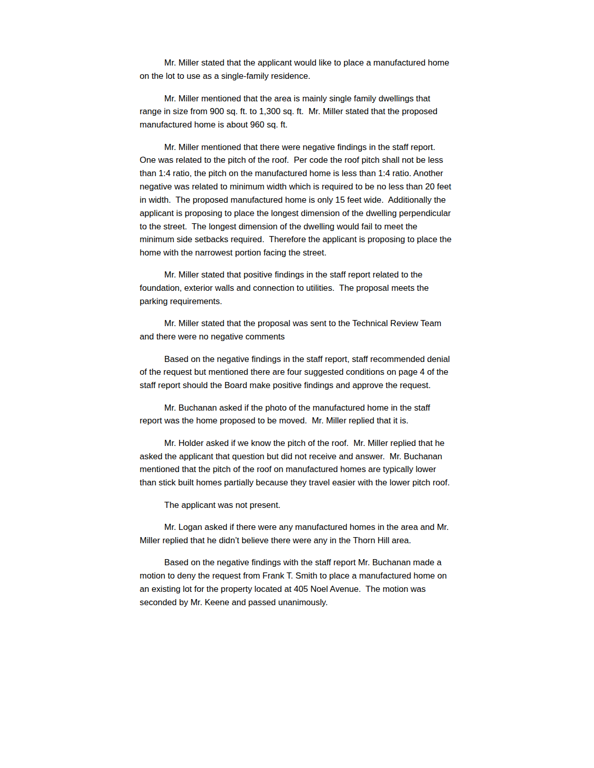Mr. Miller stated that the applicant would like to place a manufactured home on the lot to use as a single-family residence.
Mr. Miller mentioned that the area is mainly single family dwellings that range in size from 900 sq. ft. to 1,300 sq. ft. Mr. Miller stated that the proposed manufactured home is about 960 sq. ft.
Mr. Miller mentioned that there were negative findings in the staff report. One was related to the pitch of the roof. Per code the roof pitch shall not be less than 1:4 ratio, the pitch on the manufactured home is less than 1:4 ratio. Another negative was related to minimum width which is required to be no less than 20 feet in width. The proposed manufactured home is only 15 feet wide. Additionally the applicant is proposing to place the longest dimension of the dwelling perpendicular to the street. The longest dimension of the dwelling would fail to meet the minimum side setbacks required. Therefore the applicant is proposing to place the home with the narrowest portion facing the street.
Mr. Miller stated that positive findings in the staff report related to the foundation, exterior walls and connection to utilities. The proposal meets the parking requirements.
Mr. Miller stated that the proposal was sent to the Technical Review Team and there were no negative comments
Based on the negative findings in the staff report, staff recommended denial of the request but mentioned there are four suggested conditions on page 4 of the staff report should the Board make positive findings and approve the request.
Mr. Buchanan asked if the photo of the manufactured home in the staff report was the home proposed to be moved. Mr. Miller replied that it is.
Mr. Holder asked if we know the pitch of the roof. Mr. Miller replied that he asked the applicant that question but did not receive and answer. Mr. Buchanan mentioned that the pitch of the roof on manufactured homes are typically lower than stick built homes partially because they travel easier with the lower pitch roof.
The applicant was not present.
Mr. Logan asked if there were any manufactured homes in the area and Mr. Miller replied that he didn’t believe there were any in the Thorn Hill area.
Based on the negative findings with the staff report Mr. Buchanan made a motion to deny the request from Frank T. Smith to place a manufactured home on an existing lot for the property located at 405 Noel Avenue. The motion was seconded by Mr. Keene and passed unanimously.